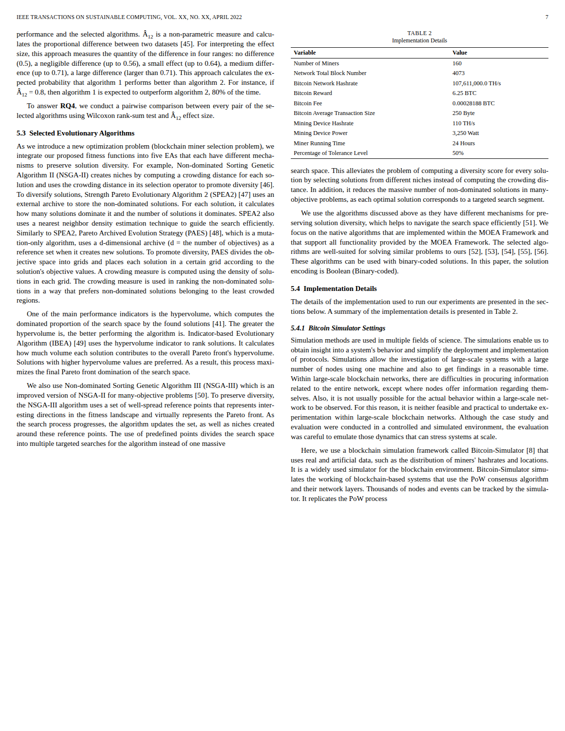IEEE Transactions on Sustainable Computing, Vol. XX, No. XX, April 2022 7
performance and the selected algorithms. Â12 is a non-parametric measure and calculates the proportional difference between two datasets [45]. For interpreting the effect size, this approach measures the quantity of the difference in four ranges: no difference (0.5), a negligible difference (up to 0.56), a small effect (up to 0.64), a medium difference (up to 0.71), a large difference (larger than 0.71). This approach calculates the expected probability that algorithm 1 performs better than algorithm 2. For instance, if Â12 = 0.8, then algorithm 1 is expected to outperform algorithm 2, 80% of the time.
To answer RQ4, we conduct a pairwise comparison between every pair of the selected algorithms using Wilcoxon rank-sum test and Â12 effect size.
5.3 Selected Evolutionary Algorithms
As we introduce a new optimization problem (blockchain miner selection problem), we integrate our proposed fitness functions into five EAs that each have different mechanisms to preserve solution diversity. For example, Non-dominated Sorting Genetic Algorithm II (NSGA-II) creates niches by computing a crowding distance for each solution and uses the crowding distance in its selection operator to promote diversity [46]. To diversify solutions, Strength Pareto Evolutionary Algorithm 2 (SPEA2) [47] uses an external archive to store the non-dominated solutions. For each solution, it calculates how many solutions dominate it and the number of solutions it dominates. SPEA2 also uses a nearest neighbor density estimation technique to guide the search efficiently. Similarly to SPEA2, Pareto Archived Evolution Strategy (PAES) [48], which is a mutation-only algorithm, uses a d-dimensional archive (d = the number of objectives) as a reference set when it creates new solutions. To promote diversity, PAES divides the objective space into grids and places each solution in a certain grid according to the solution's objective values. A crowding measure is computed using the density of solutions in each grid. The crowding measure is used in ranking the non-dominated solutions in a way that prefers non-dominated solutions belonging to the least crowded regions.
One of the main performance indicators is the hypervolume, which computes the dominated proportion of the search space by the found solutions [41]. The greater the hypervolume is, the better performing the algorithm is. Indicator-based Evolutionary Algorithm (IBEA) [49] uses the hypervolume indicator to rank solutions. It calculates how much volume each solution contributes to the overall Pareto front's hypervolume. Solutions with higher hypervolume values are preferred. As a result, this process maximizes the final Pareto front domination of the search space.
We also use Non-dominated Sorting Genetic Algorithm III (NSGA-III) which is an improved version of NSGA-II for many-objective problems [50]. To preserve diversity, the NSGA-III algorithm uses a set of well-spread reference points that represents interesting directions in the fitness landscape and virtually represents the Pareto front. As the search process progresses, the algorithm updates the set, as well as niches created around these reference points. The use of predefined points divides the search space into multiple targeted searches for the algorithm instead of one massive
TABLE 2
Implementation Details
| Variable | Value |
| --- | --- |
| Number of Miners | 160 |
| Network Total Block Number | 4073 |
| Bitcoin Network Hashrate | 107,611,000.0 TH/s |
| Bitcoin Reward | 6.25 BTC |
| Bitcoin Fee | 0.00028188 BTC |
| Bitcoin Average Transaction Size | 250 Byte |
| Mining Device Hashrate | 110 TH/s |
| Mining Device Power | 3,250 Watt |
| Miner Running Time | 24 Hours |
| Percentage of Tolerance Level | 50% |
search space. This alleviates the problem of computing a diversity score for every solution by selecting solutions from different niches instead of computing the crowding distance. In addition, it reduces the massive number of non-dominated solutions in many-objective problems, as each optimal solution corresponds to a targeted search segment.
We use the algorithms discussed above as they have different mechanisms for preserving solution diversity, which helps to navigate the search space efficiently [51]. We focus on the native algorithms that are implemented within the MOEA Framework and that support all functionality provided by the MOEA Framework. The selected algorithms are well-suited for solving similar problems to ours [52], [53], [54], [55], [56]. These algorithms can be used with binary-coded solutions. In this paper, the solution encoding is Boolean (Binary-coded).
5.4 Implementation Details
The details of the implementation used to run our experiments are presented in the sections below. A summary of the implementation details is presented in Table 2.
5.4.1 Bitcoin Simulator Settings
Simulation methods are used in multiple fields of science. The simulations enable us to obtain insight into a system's behavior and simplify the deployment and implementation of protocols. Simulations allow the investigation of large-scale systems with a large number of nodes using one machine and also to get findings in a reasonable time. Within large-scale blockchain networks, there are difficulties in procuring information related to the entire network, except where nodes offer information regarding themselves. Also, it is not usually possible for the actual behavior within a large-scale network to be observed. For this reason, it is neither feasible and practical to undertake experimentation within large-scale blockchain networks. Although the case study and evaluation were conducted in a controlled and simulated environment, the evaluation was careful to emulate those dynamics that can stress systems at scale.
Here, we use a blockchain simulation framework called Bitcoin-Simulator [8] that uses real and artificial data, such as the distribution of miners' hashrates and locations. It is a widely used simulator for the blockchain environment. Bitcoin-Simulator simulates the working of blockchain-based systems that use the PoW consensus algorithm and their network layers. Thousands of nodes and events can be tracked by the simulator. It replicates the PoW process